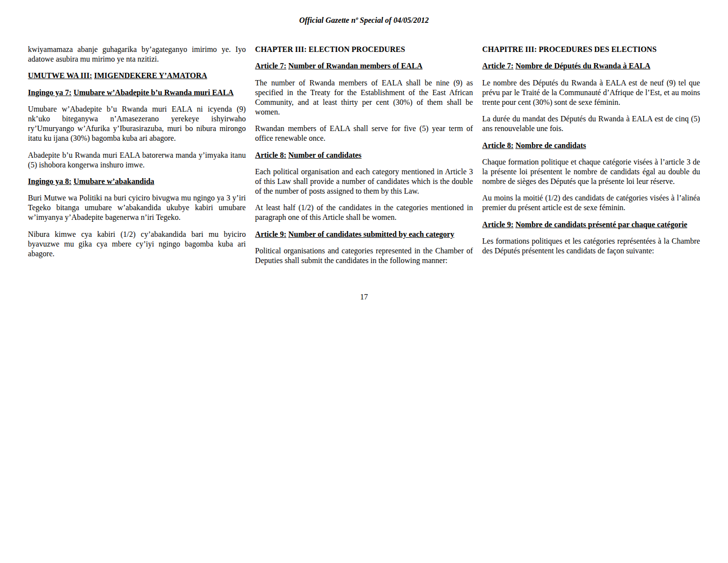Official Gazette nº Special of 04/05/2012
| kwiyamamaza abanje guhagarika by’agateganyo imirimo ye. Iyo adatowe asubira mu mirimo ye nta nzitizi. UMUTWE WA III: IMIGENDEKERE Y’AMATORA Ingingo ya 7: Umubare w’Abadepite b’u Rwanda muri EALA Umubare w’Abadepite b’u Rwanda muri EALA ni icyenda (9) nk’uko biteganywa n’Amasezerano yerekeye ishyirwaho ry’Umuryango w’Afurika y’Iburasirazuba, muri bo nibura mirongo itatu ku ijana (30%) bagomba kuba ari abagore. Abadepite b’u Rwanda muri EALA batorerwa manda y’imyaka itanu (5) ishobora kongerwa inshuro imwe. Ingingo ya 8: Umubare w’abakandida Buri Mutwe wa Politiki na buri cyiciro bivugwa mu ngingo ya 3 y’iri Tegeko bitanga umubare w’abakandida ukubye kabiri umubare w’imyanya y’Abadepite bagenerwa n’iri Tegeko. Nibura kimwe cya kabiri (1/2) cy’abakandida bari mu byiciro byavuzwe mu gika cya mbere cy’iyi ngingo bagomba kuba ari abagore. | CHAPTER III: ELECTION PROCEDURES Article 7: Number of Rwandan members of EALA The number of Rwanda members of EALA shall be nine (9) as specified in the Treaty for the Establishment of the East African Community, and at least thirty per cent (30%) of them shall be women. Rwandan members of EALA shall serve for five (5) year term of office renewable once. Article 8: Number of candidates Each political organisation and each category mentioned in Article 3 of this Law shall provide a number of candidates which is the double of the number of posts assigned to them by this Law. At least half (1/2) of the candidates in the categories mentioned in paragraph one of this Article shall be women. Article 9: Number of candidates submitted by each category Political organisations and categories represented in the Chamber of Deputies shall submit the candidates in the following manner: | CHAPITRE III: PROCEDURES DES ELECTIONS Article 7: Nombre de Députés du Rwanda à EALA Le nombre des Députés du Rwanda à EALA est de neuf (9) tel que prévu par le Traité de la Communauté d’Afrique de l’Est, et au moins trente pour cent (30%) sont de sexe féminin. La durée du mandat des Députés du Rwanda à EALA est de cinq (5) ans renouvelable une fois. Article 8: Nombre de candidats Chaque formation politique et chaque catégorie visées à l’article 3 de la présente loi présentent le nombre de candidats égal au double du nombre de sièges des Députés que la présente loi leur réserve. Au moins la moitié (1/2) des candidats de catégories visées à l’alinéa premier du présent article est de sexe féminin. Article 9: Nombre de candidats présenté par chaque catégorie Les formations politiques et les catégories représentées à la Chambre des Députés présentent les candidats de façon suivante: |
17